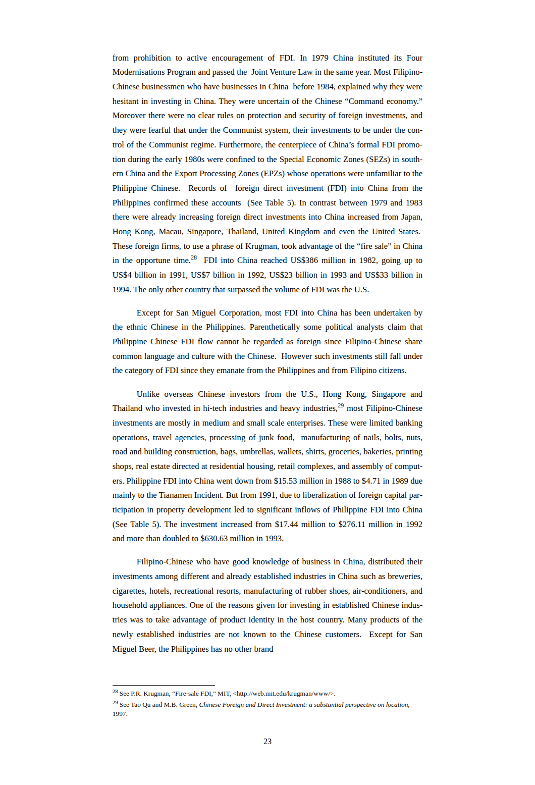from prohibition to active encouragement of FDI. In 1979 China instituted its Four Modernisations Program and passed the Joint Venture Law in the same year. Most Filipino-Chinese businessmen who have businesses in China before 1984, explained why they were hesitant in investing in China. They were uncertain of the Chinese “Command economy.” Moreover there were no clear rules on protection and security of foreign investments, and they were fearful that under the Communist system, their investments to be under the control of the Communist regime. Furthermore, the centerpiece of China’s formal FDI promotion during the early 1980s were confined to the Special Economic Zones (SEZs) in southern China and the Export Processing Zones (EPZs) whose operations were unfamiliar to the Philippine Chinese. Records of foreign direct investment (FDI) into China from the Philippines confirmed these accounts (See Table 5). In contrast between 1979 and 1983 there were already increasing foreign direct investments into China increased from Japan, Hong Kong, Macau, Singapore, Thailand, United Kingdom and even the United States. These foreign firms, to use a phrase of Krugman, took advantage of the “fire sale” in China in the opportune time.28 FDI into China reached US$386 million in 1982, going up to US$4 billion in 1991, US$7 billion in 1992, US$23 billion in 1993 and US$33 billion in 1994. The only other country that surpassed the volume of FDI was the U.S.
Except for San Miguel Corporation, most FDI into China has been undertaken by the ethnic Chinese in the Philippines. Parenthetically some political analysts claim that Philippine Chinese FDI flow cannot be regarded as foreign since Filipino-Chinese share common language and culture with the Chinese. However such investments still fall under the category of FDI since they emanate from the Philippines and from Filipino citizens.
Unlike overseas Chinese investors from the U.S., Hong Kong, Singapore and Thailand who invested in hi-tech industries and heavy industries,29 most Filipino-Chinese investments are mostly in medium and small scale enterprises. These were limited banking operations, travel agencies, processing of junk food, manufacturing of nails, bolts, nuts, road and building construction, bags, umbrellas, wallets, shirts, groceries, bakeries, printing shops, real estate directed at residential housing, retail complexes, and assembly of computers. Philippine FDI into China went down from $15.53 million in 1988 to $4.71 in 1989 due mainly to the Tianamen Incident. But from 1991, due to liberalization of foreign capital participation in property development led to significant inflows of Philippine FDI into China (See Table 5). The investment increased from $17.44 million to $276.11 million in 1992 and more than doubled to $630.63 million in 1993.
Filipino-Chinese who have good knowledge of business in China, distributed their investments among different and already established industries in China such as breweries, cigarettes, hotels, recreational resorts, manufacturing of rubber shoes, air-conditioners, and household appliances. One of the reasons given for investing in established Chinese industries was to take advantage of product identity in the host country. Many products of the newly established industries are not known to the Chinese customers. Except for San Miguel Beer, the Philippines has no other brand
28 See P.R. Krugman, “Fire-sale FDI,” MIT, <http://web.mit.edu/krugman/www/>.
29 See Tao Qu and M.B. Green, Chinese Foreign and Direct Investment: a substantial perspective on location, 1997.
23